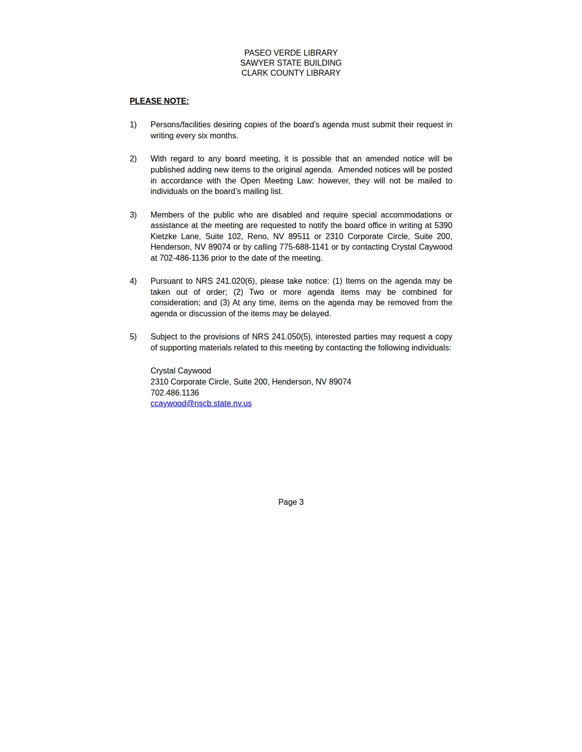PASEO VERDE LIBRARY
SAWYER STATE BUILDING
CLARK COUNTY LIBRARY
PLEASE NOTE:
1) Persons/facilities desiring copies of the board’s agenda must submit their request in writing every six months.
2) With regard to any board meeting, it is possible that an amended notice will be published adding new items to the original agenda. Amended notices will be posted in accordance with the Open Meeting Law: however, they will not be mailed to individuals on the board’s mailing list.
3) Members of the public who are disabled and require special accommodations or assistance at the meeting are requested to notify the board office in writing at 5390 Kietzke Lane, Suite 102, Reno, NV 89511 or 2310 Corporate Circle, Suite 200, Henderson, NV 89074 or by calling 775-688-1141 or by contacting Crystal Caywood at 702-486-1136 prior to the date of the meeting.
4) Pursuant to NRS 241.020(6), please take notice: (1) Items on the agenda may be taken out of order; (2) Two or more agenda items may be combined for consideration; and (3) At any time, items on the agenda may be removed from the agenda or discussion of the items may be delayed.
5) Subject to the provisions of NRS 241.050(5), interested parties may request a copy of supporting materials related to this meeting by contacting the following individuals:
Crystal Caywood
2310 Corporate Circle, Suite 200, Henderson, NV 89074
702.486.1136
ccaywood@nscb.state.nv.us
Page 3